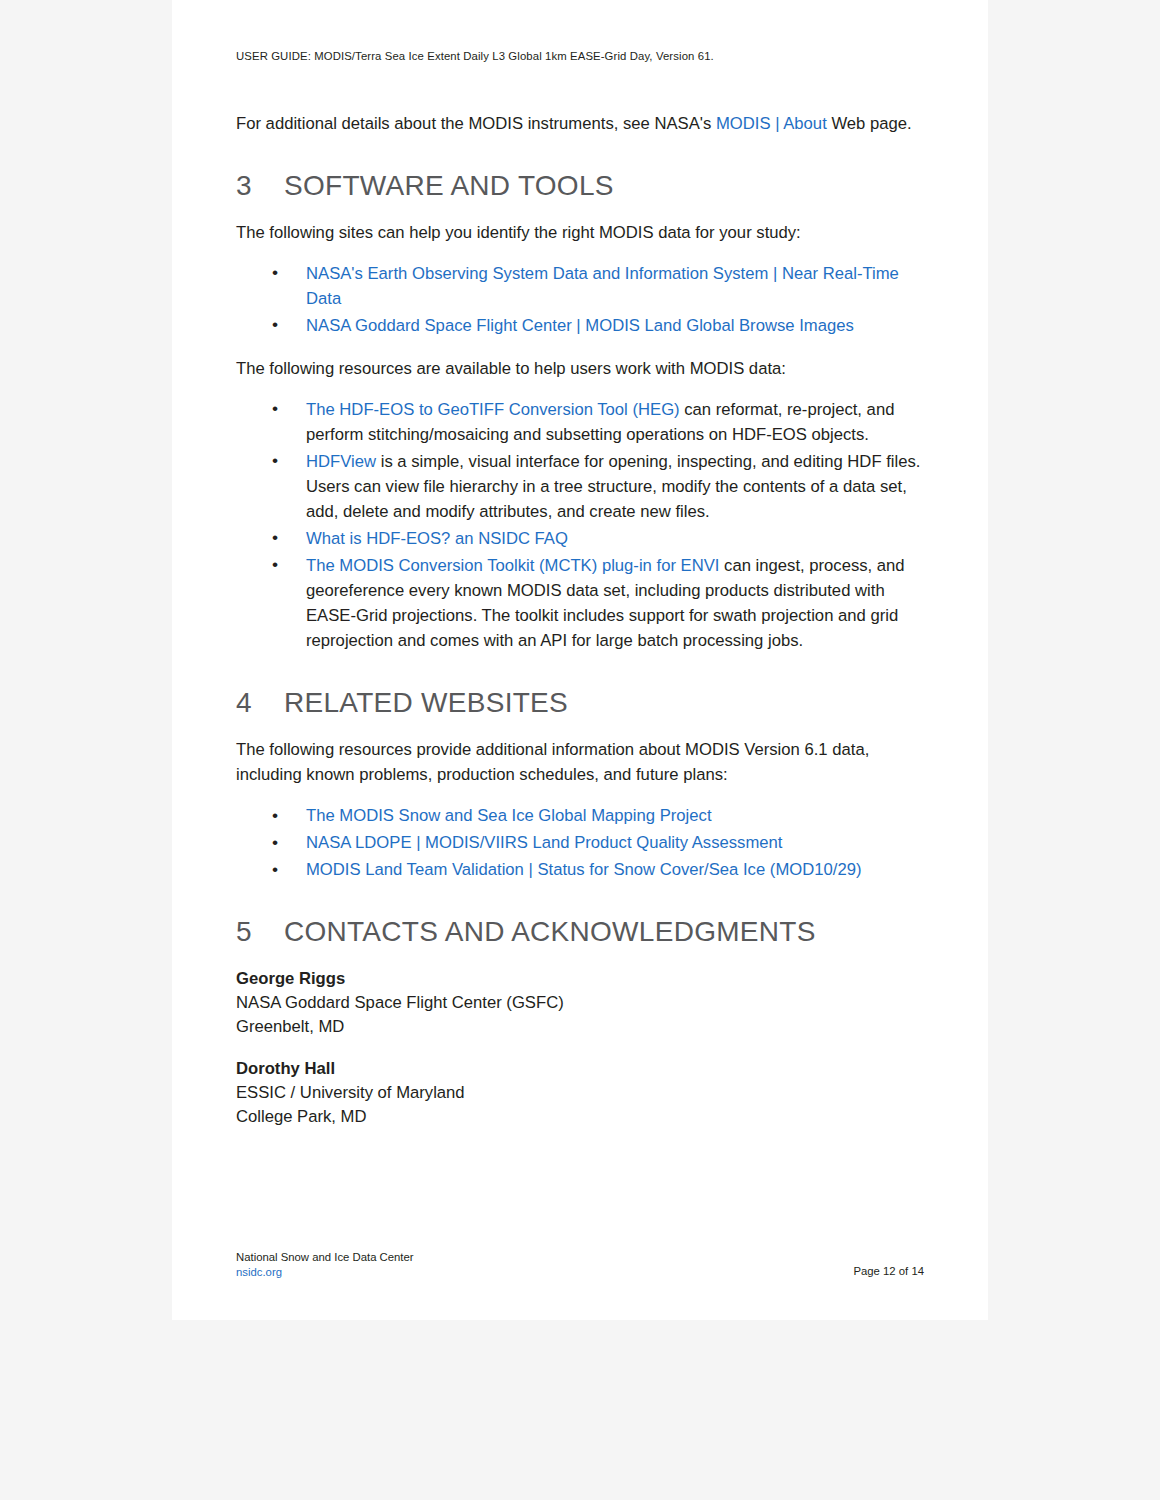USER GUIDE: MODIS/Terra Sea Ice Extent Daily L3 Global 1km EASE-Grid Day, Version 61.
For additional details about the MODIS instruments, see NASA's MODIS | About Web page.
3 SOFTWARE AND TOOLS
The following sites can help you identify the right MODIS data for your study:
NASA's Earth Observing System Data and Information System | Near Real-Time Data
NASA Goddard Space Flight Center | MODIS Land Global Browse Images
The following resources are available to help users work with MODIS data:
The HDF-EOS to GeoTIFF Conversion Tool (HEG) can reformat, re-project, and perform stitching/mosaicing and subsetting operations on HDF-EOS objects.
HDFView is a simple, visual interface for opening, inspecting, and editing HDF files. Users can view file hierarchy in a tree structure, modify the contents of a data set, add, delete and modify attributes, and create new files.
What is HDF-EOS? an NSIDC FAQ
The MODIS Conversion Toolkit (MCTK) plug-in for ENVI can ingest, process, and georeference every known MODIS data set, including products distributed with EASE-Grid projections. The toolkit includes support for swath projection and grid reprojection and comes with an API for large batch processing jobs.
4 RELATED WEBSITES
The following resources provide additional information about MODIS Version 6.1 data, including known problems, production schedules, and future plans:
The MODIS Snow and Sea Ice Global Mapping Project
NASA LDOPE | MODIS/VIIRS Land Product Quality Assessment
MODIS Land Team Validation | Status for Snow Cover/Sea Ice (MOD10/29)
5 CONTACTS AND ACKNOWLEDGMENTS
George Riggs
NASA Goddard Space Flight Center (GSFC)
Greenbelt, MD
Dorothy Hall
ESSIC / University of Maryland
College Park, MD
National Snow and Ice Data Center
nsidc.org
Page 12 of 14